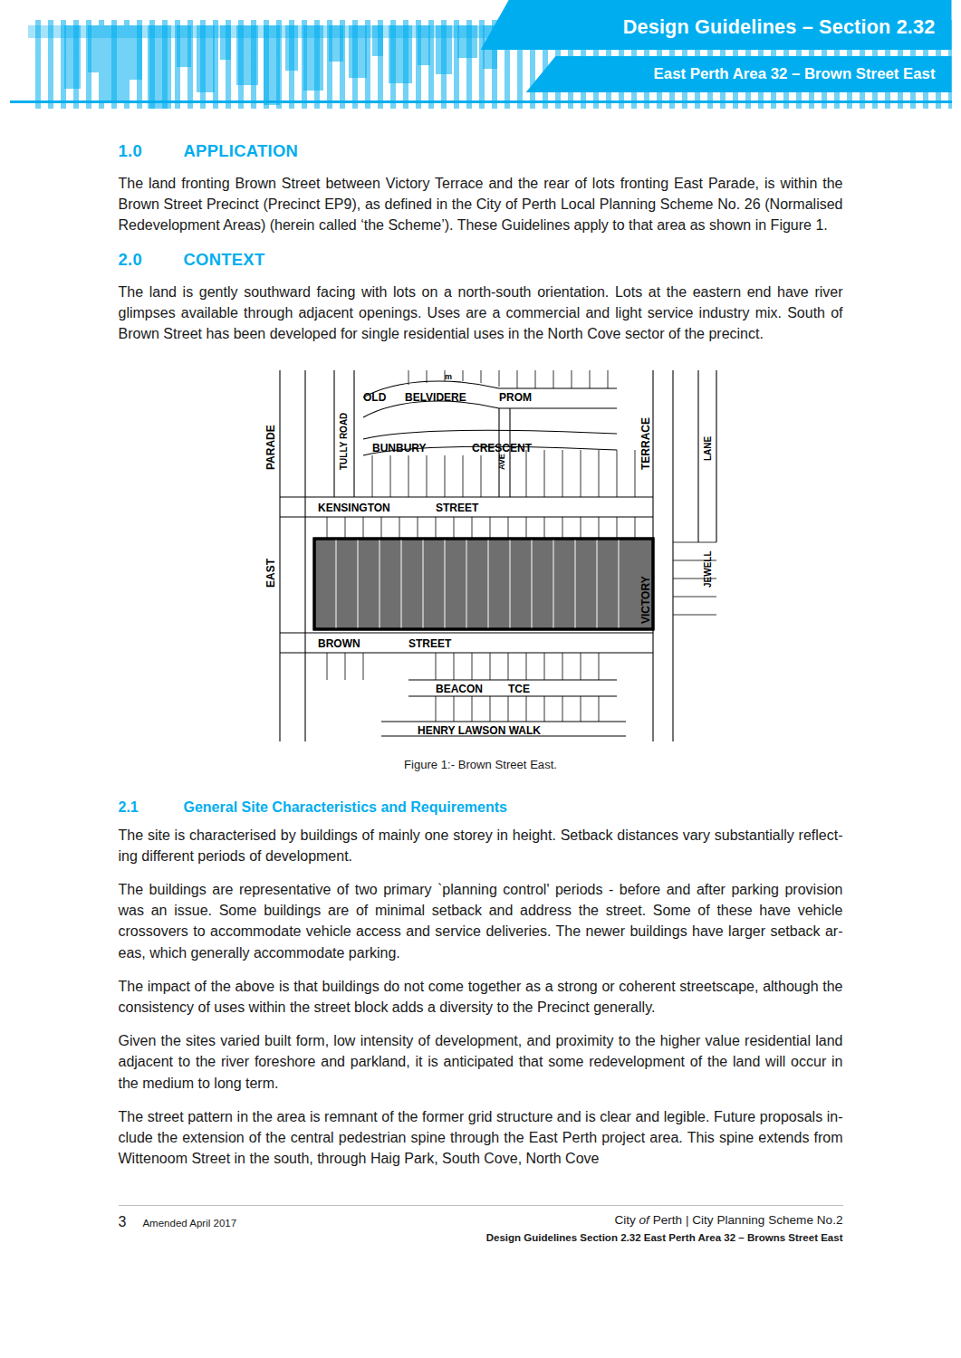Design Guidelines – Section 2.32
East Perth Area 32 – Brown Street East
1.0 APPLICATION
The land fronting Brown Street between Victory Terrace and the rear of lots fronting East Parade, is within the Brown Street Precinct (Precinct EP9), as defined in the City of Perth Local Planning Scheme No. 26 (Normalised Redevelopment Areas) (herein called ‘the Scheme’). These Guidelines apply to that area as shown in Figure 1.
2.0 CONTEXT
The land is gently southward facing with lots on a north-south orientation. Lots at the eastern end have river glimpses available through adjacent openings. Uses are a commercial and light service industry mix. South of Brown Street has been developed for single residential uses in the North Cove sector of the precinct.
PARADE EAST TULLY ROAD TERRACE VICTORY LANE JEWELL AVE OLD BELVIDERE PROM BUNBURY CRESCENT KENSINGTON STREET BROWN STREET BEACON TCE HENRY LAWSON WALK m
Figure 1:- Brown Street East.
2.1 General Site Characteristics and Requirements
The site is characterised by buildings of mainly one storey in height. Setback distances vary substantially reflecting different periods of development.
The buildings are representative of two primary `planning control' periods - before and after parking provision was an issue. Some buildings are of minimal setback and address the street. Some of these have vehicle crossovers to accommodate vehicle access and service deliveries. The newer buildings have larger setback areas, which generally accommodate parking.
The impact of the above is that buildings do not come together as a strong or coherent streetscape, although the consistency of uses within the street block adds a diversity to the Precinct generally.
Given the sites varied built form, low intensity of development, and proximity to the higher value residential land adjacent to the river foreshore and parkland, it is anticipated that some redevelopment of the land will occur in the medium to long term.
The street pattern in the area is remnant of the former grid structure and is clear and legible. Future proposals include the extension of the central pedestrian spine through the East Perth project area. This spine extends from Wittenoom Street in the south, through Haig Park, South Cove, North Cove
3 Amended April 2017
City of Perth | City Planning Scheme No.2
Design Guidelines Section 2.32 East Perth Area 32 – Browns Street East